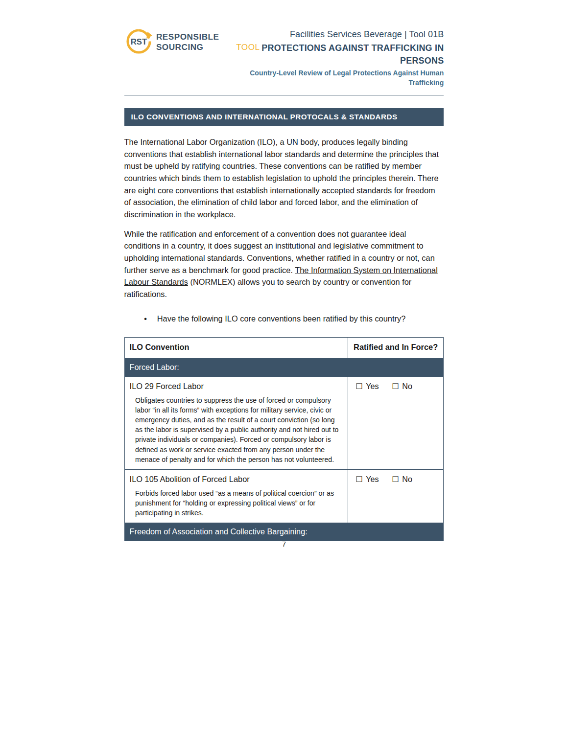RST RESPONSIBLE SOURCING TOOL
Facilities Services Beverage | Tool 01B
PROTECTIONS AGAINST TRAFFICKING IN PERSONS
Country-Level Review of Legal Protections Against Human Trafficking
ILO CONVENTIONS AND INTERNATIONAL PROTOCALS & STANDARDS
The International Labor Organization (ILO), a UN body, produces legally binding conventions that establish international labor standards and determine the principles that must be upheld by ratifying countries. These conventions can be ratified by member countries which binds them to establish legislation to uphold the principles therein. There are eight core conventions that establish internationally accepted standards for freedom of association, the elimination of child labor and forced labor, and the elimination of discrimination in the workplace.
While the ratification and enforcement of a convention does not guarantee ideal conditions in a country, it does suggest an institutional and legislative commitment to upholding international standards. Conventions, whether ratified in a country or not, can further serve as a benchmark for good practice. The Information System on International Labour Standards (NORMLEX) allows you to search by country or convention for ratifications.
Have the following ILO core conventions been ratified by this country?
| ILO Convention | Ratified and In Force? |
| --- | --- |
| Forced Labor: |
| ILO 29 Forced Labor Obligates countries to suppress the use of forced or compulsory labor “in all its forms” with exceptions for military service, civic or emergency duties, and as the result of a court conviction (so long as the labor is supervised by a public authority and not hired out to private individuals or companies). Forced or compulsory labor is defined as work or service exacted from any person under the menace of penalty and for which the person has not volunteered. | ☐ Yes ☐ No |
| ILO 105 Abolition of Forced Labor Forbids forced labor used “as a means of political coercion” or as punishment for “holding or expressing political views” or for participating in strikes. | ☐ Yes ☐ No |
| Freedom of Association and Collective Bargaining: |
7